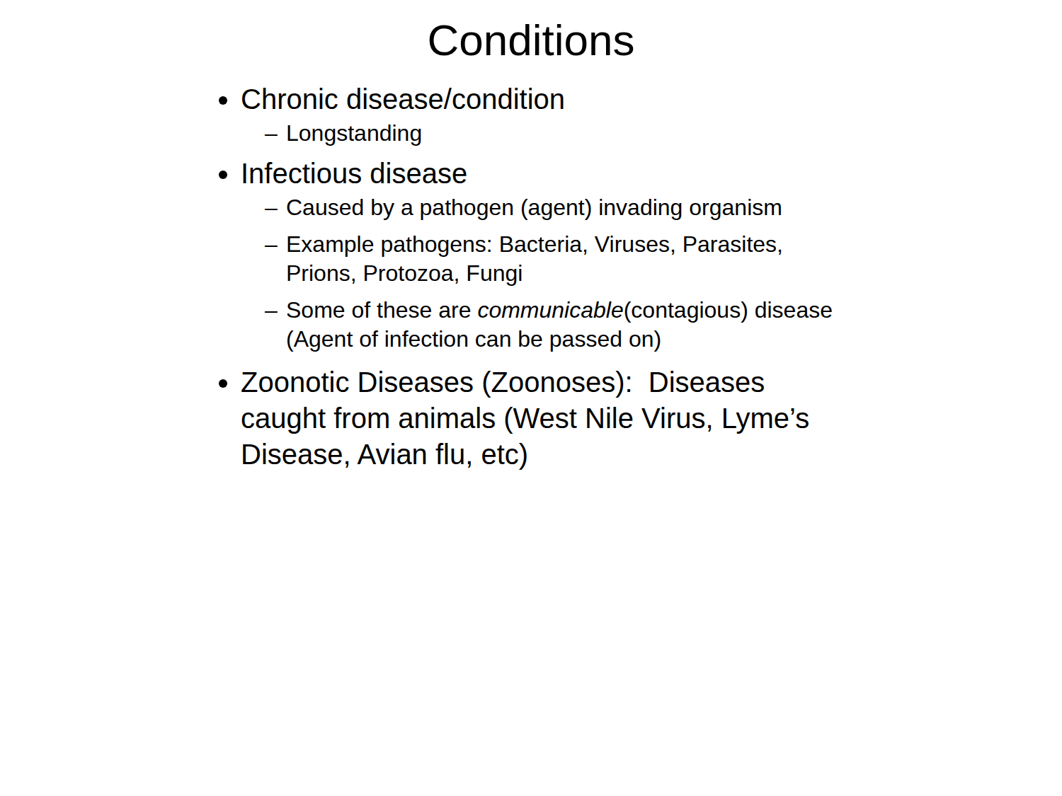Conditions
Chronic disease/condition
Longstanding
Infectious disease
Caused by a pathogen (agent) invading organism
Example pathogens: Bacteria, Viruses, Parasites, Prions, Protozoa, Fungi
Some of these are communicable(contagious) disease (Agent of infection can be passed on)
Zoonotic Diseases (Zoonoses): Diseases caught from animals (West Nile Virus, Lyme’s Disease, Avian flu, etc)